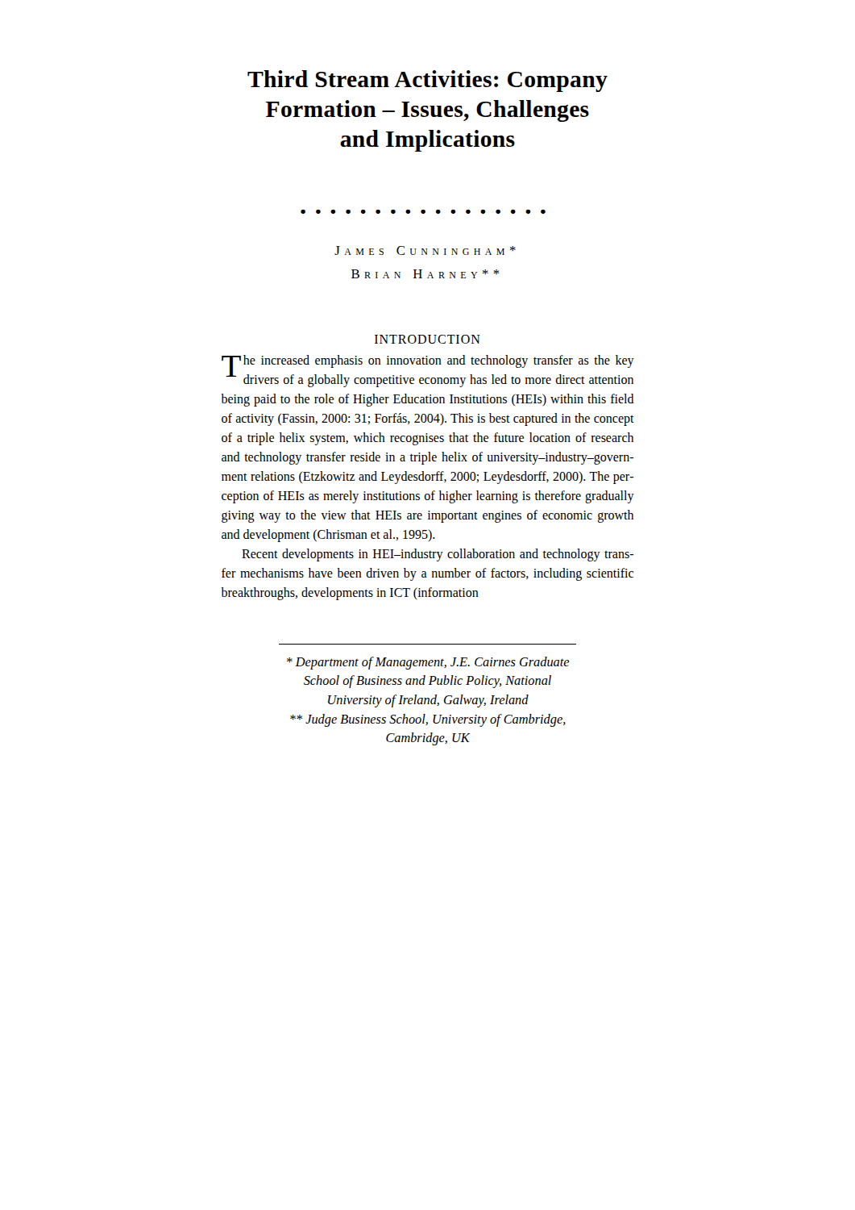Third Stream Activities: Company
Formation – Issues, Challenges
and Implications
●●●●●●●●●●●●●●●●●
James Cunningham* Brian Harney**
INTRODUCTION
The increased emphasis on innovation and technology transfer as the key drivers of a globally competitive economy has led to more direct attention being paid to the role of Higher Education Institutions (HEIs) within this field of activity (Fassin, 2000: 31; Forfás, 2004). This is best captured in the concept of a triple helix system, which recognises that the future location of research and technology transfer reside in a triple helix of university–industry–government relations (Etzkowitz and Leydesdorff, 2000; Leydesdorff, 2000). The perception of HEIs as merely institutions of higher learning is therefore gradually giving way to the view that HEIs are important engines of economic growth and development (Chrisman et al., 1995).
Recent developments in HEI–industry collaboration and technology transfer mechanisms have been driven by a number of factors, including scientific breakthroughs, developments in ICT (information
* Department of Management, J.E. Cairnes Graduate School of Business and Public Policy, National University of Ireland, Galway, Ireland
** Judge Business School, University of Cambridge, Cambridge, UK